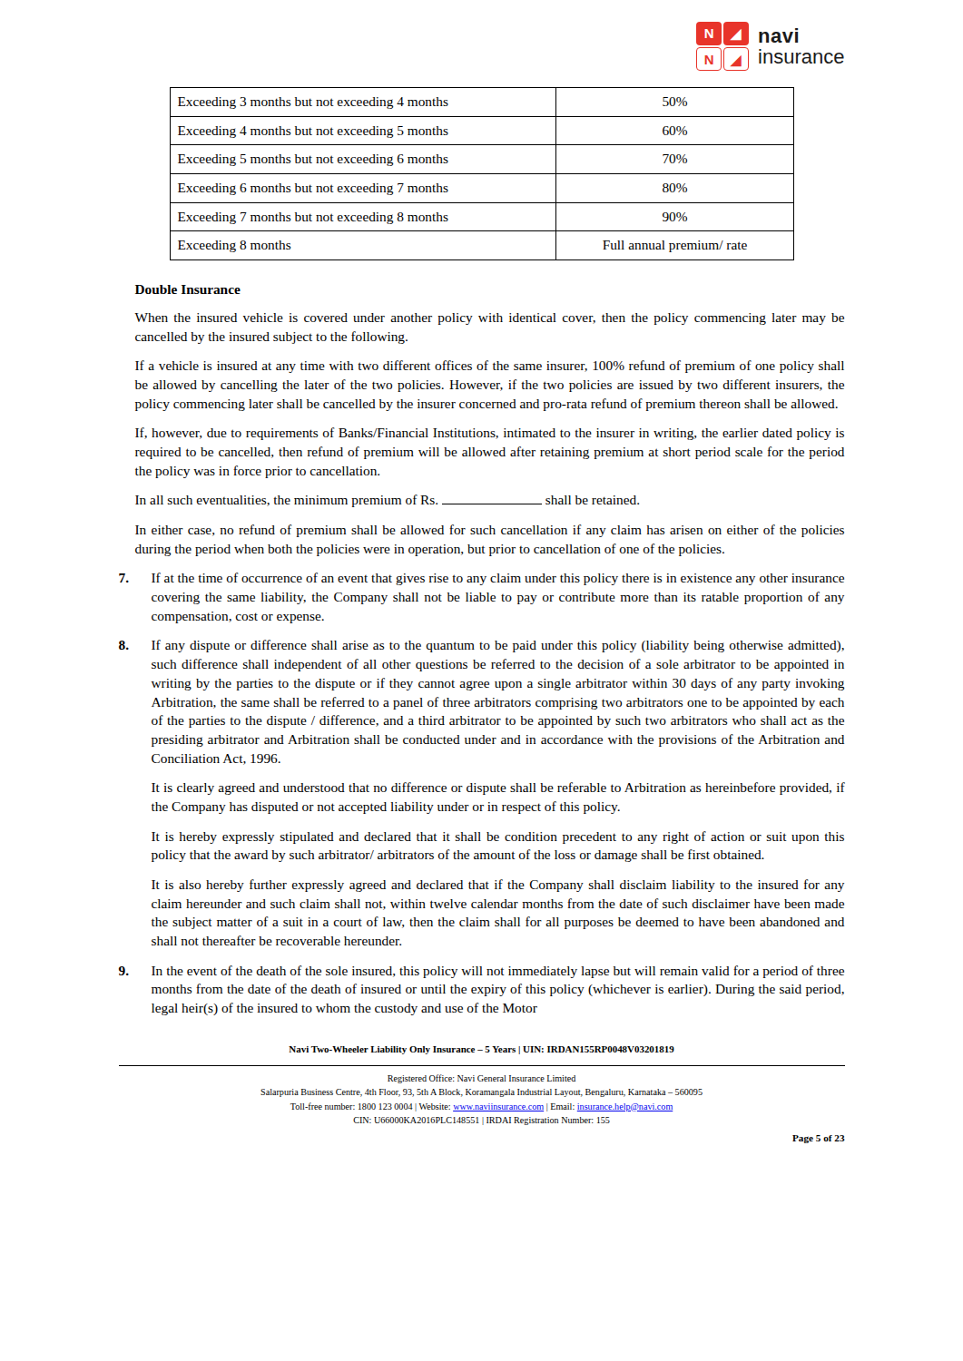N◢ N◢
navi
insurance
| Exceeding 3 months but not exceeding 4 months | 50% |
| Exceeding 4 months but not exceeding 5 months | 60% |
| Exceeding 5 months but not exceeding 6 months | 70% |
| Exceeding 6 months but not exceeding 7 months | 80% |
| Exceeding 7 months but not exceeding 8 months | 90% |
| Exceeding 8 months | Full annual premium/ rate |
Double Insurance
When the insured vehicle is covered under another policy with identical cover, then the policy commencing later may be cancelled by the insured subject to the following.
If a vehicle is insured at any time with two different offices of the same insurer, 100% refund of premium of one policy shall be allowed by cancelling the later of the two policies. However, if the two policies are issued by two different insurers, the policy commencing later shall be cancelled by the insurer concerned and pro-rata refund of premium thereon shall be allowed.
If, however, due to requirements of Banks/Financial Institutions, intimated to the insurer in writing, the earlier dated policy is required to be cancelled, then refund of premium will be allowed after retaining premium at short period scale for the period the policy was in force prior to cancellation.
In all such eventualities, the minimum premium of Rs. shall be retained.
In either case, no refund of premium shall be allowed for such cancellation if any claim has arisen on either of the policies during the period when both the policies were in operation, but prior to cancellation of one of the policies.
7.
If at the time of occurrence of an event that gives rise to any claim under this policy there is in existence any other insurance covering the same liability, the Company shall not be liable to pay or contribute more than its ratable proportion of any compensation, cost or expense.
8.
If any dispute or difference shall arise as to the quantum to be paid under this policy (liability being otherwise admitted), such difference shall independent of all other questions be referred to the decision of a sole arbitrator to be appointed in writing by the parties to the dispute or if they cannot agree upon a single arbitrator within 30 days of any party invoking Arbitration, the same shall be referred to a panel of three arbitrators comprising two arbitrators one to be appointed by each of the parties to the dispute / difference, and a third arbitrator to be appointed by such two arbitrators who shall act as the presiding arbitrator and Arbitration shall be conducted under and in accordance with the provisions of the Arbitration and Conciliation Act, 1996.
It is clearly agreed and understood that no difference or dispute shall be referable to Arbitration as hereinbefore provided, if the Company has disputed or not accepted liability under or in respect of this policy.
It is hereby expressly stipulated and declared that it shall be condition precedent to any right of action or suit upon this policy that the award by such arbitrator/ arbitrators of the amount of the loss or damage shall be first obtained.
It is also hereby further expressly agreed and declared that if the Company shall disclaim liability to the insured for any claim hereunder and such claim shall not, within twelve calendar months from the date of such disclaimer have been made the subject matter of a suit in a court of law, then the claim shall for all purposes be deemed to have been abandoned and shall not thereafter be recoverable hereunder.
9.
In the event of the death of the sole insured, this policy will not immediately lapse but will remain valid for a period of three months from the date of the death of insured or until the expiry of this policy (whichever is earlier). During the said period, legal heir(s) of the insured to whom the custody and use of the Motor
Navi Two-Wheeler Liability Only Insurance – 5 Years | UIN: IRDAN155RP0048V03201819
Registered Office: Navi General Insurance Limited
Salarpuria Business Centre, 4th Floor, 93, 5th A Block, Koramangala Industrial Layout, Bengaluru, Karnataka – 560095
Toll-free number: 1800 123 0004 | Website: www.naviinsurance.com | Email: insurance.help@navi.com
CIN: U66000KA2016PLC148551 | IRDAI Registration Number: 155
Page 5 of 23